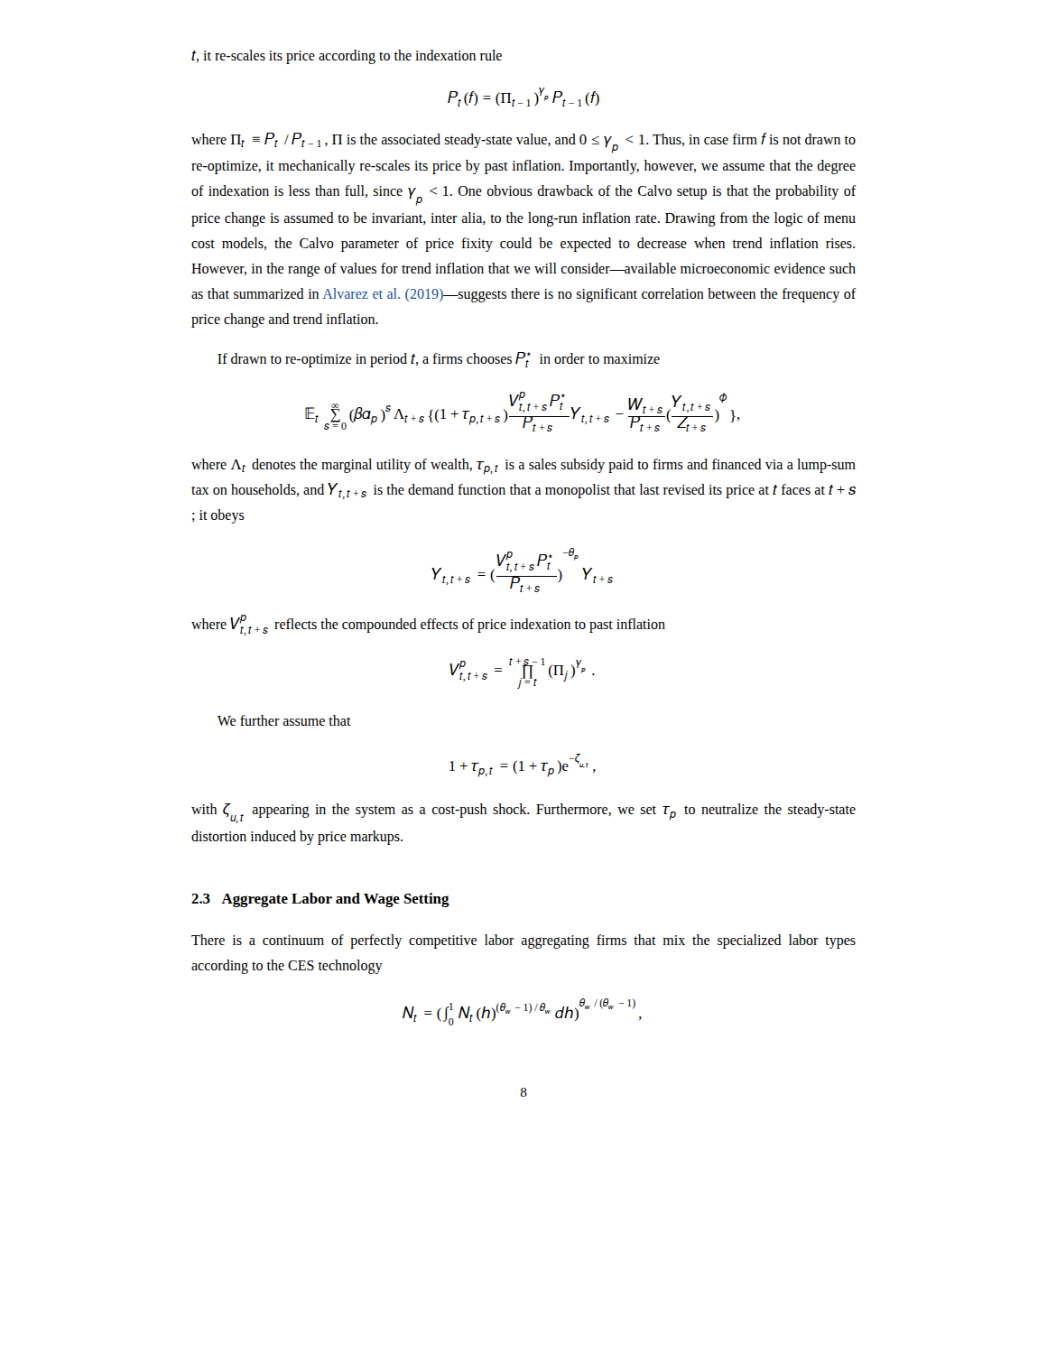t, it re-scales its price according to the indexation rule
Pt (f) = (Πt−1) γp Pt−1 (f)
where Πt≡Pt/Pt−1, Π is the associated steady-state value, and 0≤γp<1. Thus, in case firm f is not drawn to re-optimize, it mechanically re-scales its price by past inflation. Importantly, however, we assume that the degree of indexation is less than full, since γp<1. One obvious drawback of the Calvo setup is that the probability of price change is assumed to be invariant, inter alia, to the long-run inflation rate. Drawing from the logic of menu cost models, the Calvo parameter of price fixity could be expected to decrease when trend inflation rises. However, in the range of values for trend inflation that we will consider—available microeconomic evidence such as that summarized in Alvarez et al. (2019)—suggests there is no significant correlation between the frequency of price change and trend inflation.
If drawn to re-optimize in period t, a firms chooses Pt⋆ in order to maximize
𝔼t ∑ s=0 ∞ (βαp)s Λt+s { (1+τp,t+s) Vt,t+spPt⋆ Pt+s Yt,t+s − Wt+s Pt+s ( Yt,t+s Zt+s ) ϕ } ,
where Λt denotes the marginal utility of wealth, τp,t is a sales subsidy paid to firms and financed via a lump-sum tax on households, and Yt,t+s is the demand function that a monopolist that last revised its price at t faces at t+s; it obeys
Yt,t+s = ( Vt,t+spPt⋆ Pt+s ) −θp Yt+s
where Vt,t+sp reflects the compounded effects of price indexation to past inflation
Vt,t+sp = ∏ j=t t+s−1 (Πj) γp .
We further assume that
1+τp,t = (1+τp) e−ζu,t ,
with ζu,t appearing in the system as a cost-push shock. Furthermore, we set τp to neutralize the steady-state distortion induced by price markups.
2.3 Aggregate Labor and Wage Setting
There is a continuum of perfectly competitive labor aggregating firms that mix the specialized labor types according to the CES technology
Nt = ( ∫01 Nt(h) (θw−1)/θw dh ) θw/(θw−1) ,
8